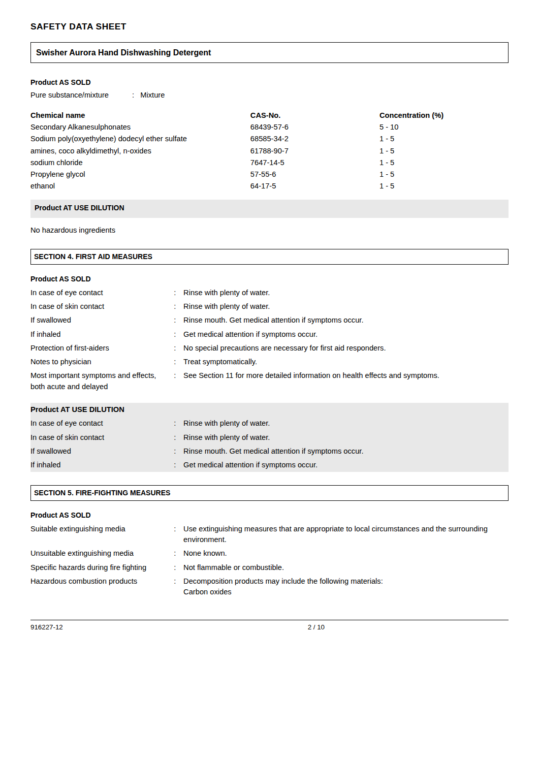SAFETY DATA SHEET
Swisher Aurora Hand Dishwashing Detergent
Product AS SOLD
Pure substance/mixture: Mixture
| Chemical name | CAS-No. | Concentration (%) |
| --- | --- | --- |
| Secondary Alkanesulphonates | 68439-57-6 | 5 - 10 |
| Sodium poly(oxyethylene) dodecyl ether sulfate | 68585-34-2 | 1 - 5 |
| amines, coco alkyldimethyl, n-oxides | 61788-90-7 | 1 - 5 |
| sodium chloride | 7647-14-5 | 1 - 5 |
| Propylene glycol | 57-55-6 | 1 - 5 |
| ethanol | 64-17-5 | 1 - 5 |
Product AT USE DILUTION
No hazardous ingredients
SECTION 4. FIRST AID MEASURES
Product AS SOLD
| In case of eye contact | : | Rinse with plenty of water. |
| In case of skin contact | : | Rinse with plenty of water. |
| If swallowed | : | Rinse mouth. Get medical attention if symptoms occur. |
| If inhaled | : | Get medical attention if symptoms occur. |
| Protection of first-aiders | : | No special precautions are necessary for first aid responders. |
| Notes to physician | : | Treat symptomatically. |
| Most important symptoms and effects, both acute and delayed | : | See Section 11 for more detailed information on health effects and symptoms. |
| Product AT USE DILUTION |
| In case of eye contact | : | Rinse with plenty of water. |
| In case of skin contact | : | Rinse with plenty of water. |
| If swallowed | : | Rinse mouth. Get medical attention if symptoms occur. |
| If inhaled | : | Get medical attention if symptoms occur. |
SECTION 5. FIRE-FIGHTING MEASURES
Product AS SOLD
| Suitable extinguishing media | : | Use extinguishing measures that are appropriate to local circumstances and the surrounding environment. |
| Unsuitable extinguishing media | : | None known. |
| Specific hazards during fire fighting | : | Not flammable or combustible. |
| Hazardous combustion products | : | Decomposition products may include the following materials: Carbon oxides |
916227-12
2 / 10